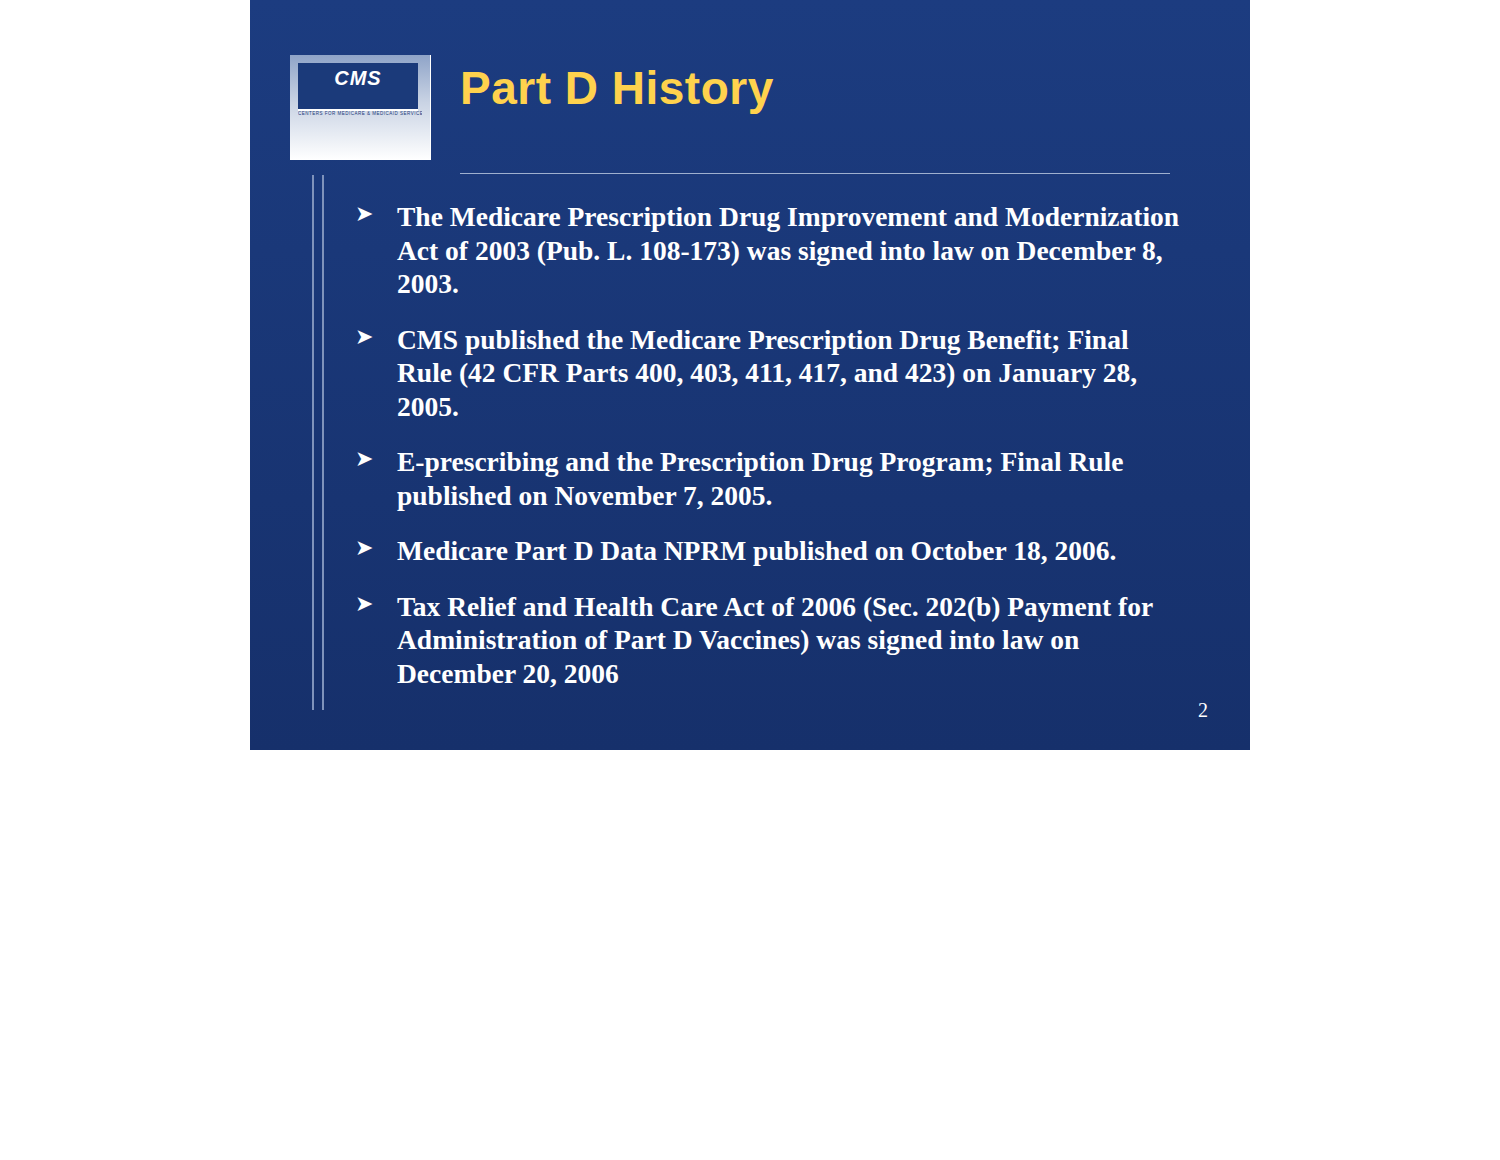CMS
CENTERS FOR MEDICARE & MEDICAID SERVICES
Part D History
The Medicare Prescription Drug Improvement and Modernization Act of 2003 (Pub. L. 108-173) was signed into law on December 8, 2003.
CMS published the Medicare Prescription Drug Benefit; Final Rule (42 CFR Parts 400, 403, 411, 417, and 423) on January 28, 2005.
E-prescribing and the Prescription Drug Program; Final Rule published on November 7, 2005.
Medicare Part D Data NPRM published on October 18, 2006.
Tax Relief and Health Care Act of 2006 (Sec. 202(b) Payment for Administration of Part D Vaccines) was signed into law on December 20, 2006
2